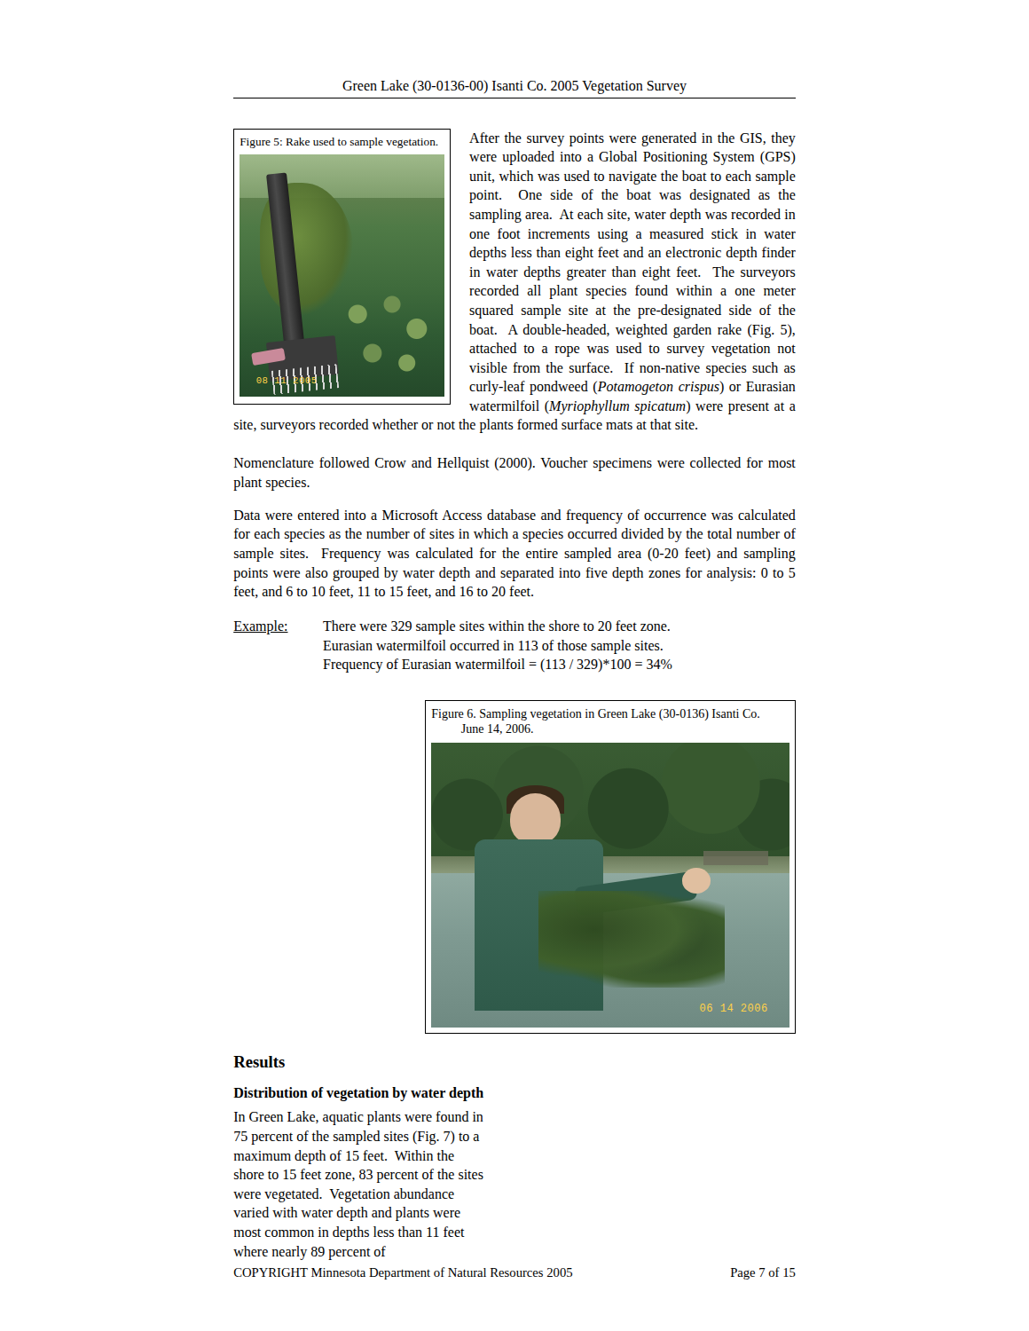Green Lake (30-0136-00) Isanti Co. 2005 Vegetation Survey
Figure 5: Rake used to sample vegetation.
08 11 2005
After the survey points were generated in the GIS, they were uploaded into a Global Positioning System (GPS) unit, which was used to navigate the boat to each sample point. One side of the boat was designated as the sampling area. At each site, water depth was recorded in one foot increments using a measured stick in water depths less than eight feet and an electronic depth finder in water depths greater than eight feet. The surveyors recorded all plant species found within a one meter squared sample site at the pre-designated side of the boat. A double-headed, weighted garden rake (Fig. 5), attached to a rope was used to survey vegetation not visible from the surface. If non-native species such as curly-leaf pondweed (Potamogeton crispus) or Eurasian watermilfoil (Myriophyllum spicatum) were present at a site, surveyors recorded whether or not the plants formed surface mats at that site.
Nomenclature followed Crow and Hellquist (2000). Voucher specimens were collected for most plant species.
Data were entered into a Microsoft Access database and frequency of occurrence was calculated for each species as the number of sites in which a species occurred divided by the total number of sample sites. Frequency was calculated for the entire sampled area (0-20 feet) and sampling points were also grouped by water depth and separated into five depth zones for analysis: 0 to 5 feet, and 6 to 10 feet, 11 to 15 feet, and 16 to 20 feet.
Example:
There were 329 sample sites within the shore to 20 feet zone.
Eurasian watermilfoil occurred in 113 of those sample sites.
Frequency of Eurasian watermilfoil = (113 / 329)*100 = 34%
Figure 6. Sampling vegetation in Green Lake (30-0136) Isanti Co.
June 14, 2006.
06 14 2006
Results
Distribution of vegetation by water depth
In Green Lake, aquatic plants were found in 75 percent of the sampled sites (Fig. 7) to a maximum depth of 15 feet. Within the shore to 15 feet zone, 83 percent of the sites were vegetated. Vegetation abundance varied with water depth and plants were most common in depths less than 11 feet where nearly 89 percent of
COPYRIGHT Minnesota Department of Natural Resources 2005 Page 7 of 15